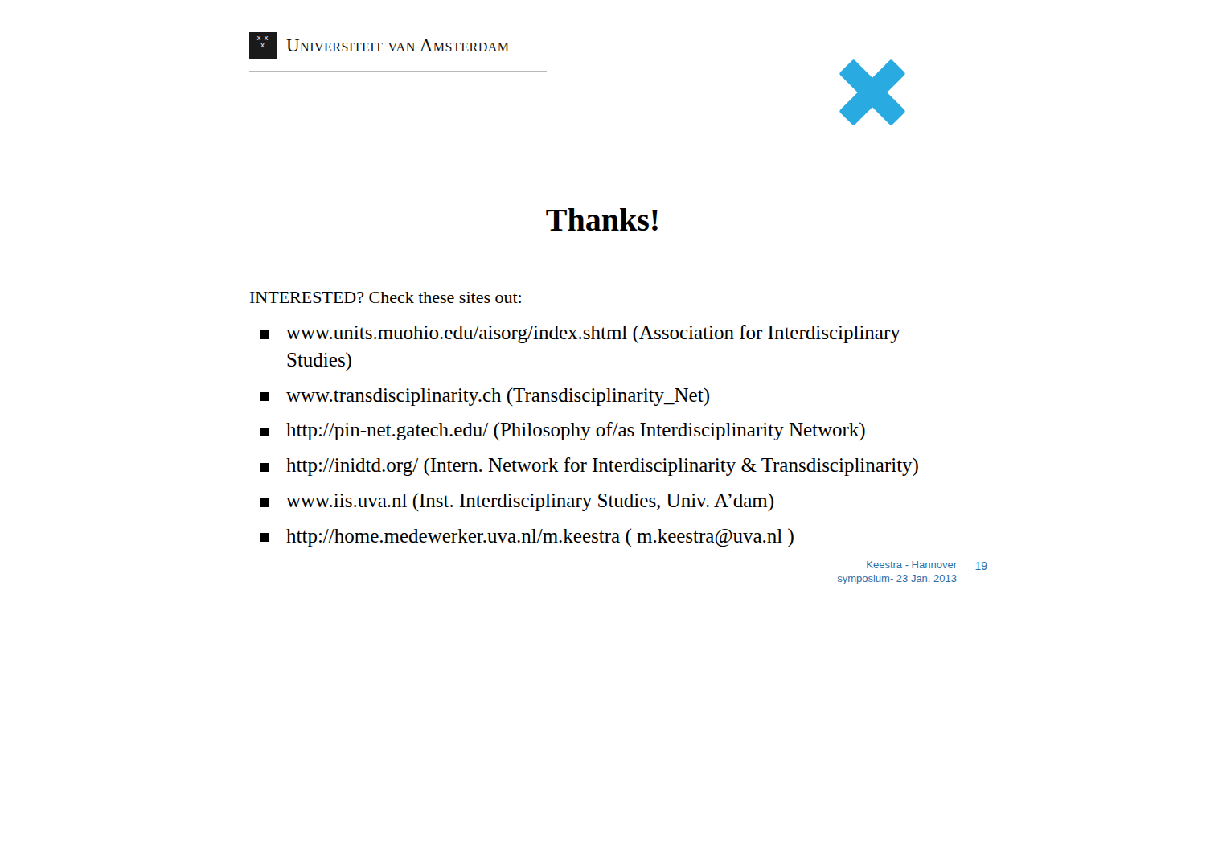x x
x
Universiteit van Amsterdam
Thanks!
INTERESTED? Check these sites out:
www.units.muohio.edu/aisorg/index.shtml (Association for Interdisciplinary Studies)
www.transdisciplinarity.ch (Transdisciplinarity_Net)
http://pin-net.gatech.edu/ (Philosophy of/as Interdisciplinarity Network)
http://inidtd.org/ (Intern. Network for Interdisciplinarity & Transdisciplinarity)
www.iis.uva.nl (Inst. Interdisciplinary Studies, Univ. A’dam)
http://home.medewerker.uva.nl/m.keestra ( m.keestra@uva.nl )
19 Keestra - Hannover
symposium- 23 Jan. 2013